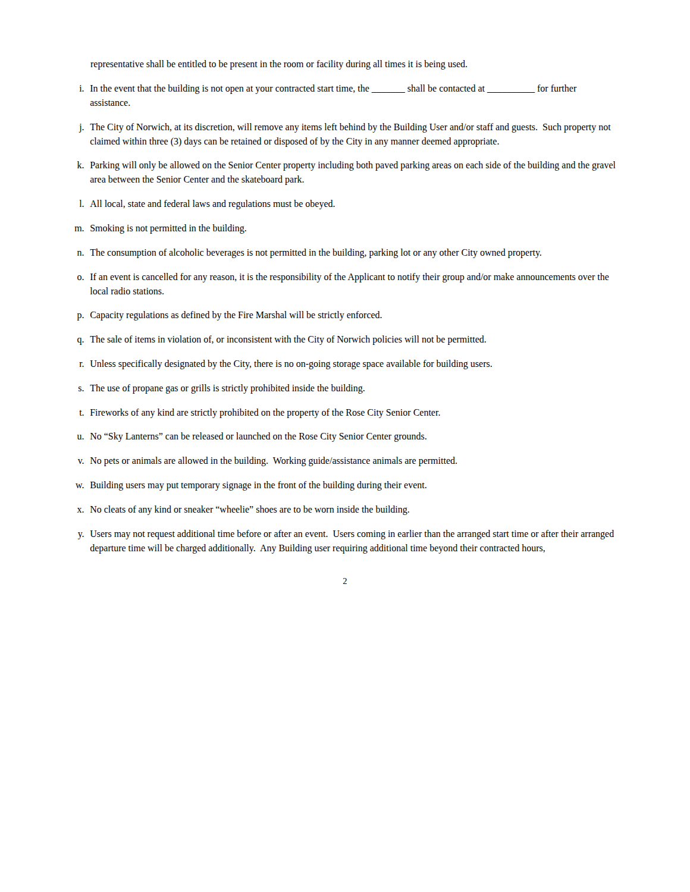representative shall be entitled to be present in the room or facility during all times it is being used.
In the event that the building is not open at your contracted start time, the _______ shall be contacted at __________ for further assistance.
The City of Norwich, at its discretion, will remove any items left behind by the Building User and/or staff and guests. Such property not claimed within three (3) days can be retained or disposed of by the City in any manner deemed appropriate.
Parking will only be allowed on the Senior Center property including both paved parking areas on each side of the building and the gravel area between the Senior Center and the skateboard park.
All local, state and federal laws and regulations must be obeyed.
Smoking is not permitted in the building.
The consumption of alcoholic beverages is not permitted in the building, parking lot or any other City owned property.
If an event is cancelled for any reason, it is the responsibility of the Applicant to notify their group and/or make announcements over the local radio stations.
Capacity regulations as defined by the Fire Marshal will be strictly enforced.
The sale of items in violation of, or inconsistent with the City of Norwich policies will not be permitted.
Unless specifically designated by the City, there is no on-going storage space available for building users.
The use of propane gas or grills is strictly prohibited inside the building.
Fireworks of any kind are strictly prohibited on the property of the Rose City Senior Center.
No “Sky Lanterns” can be released or launched on the Rose City Senior Center grounds.
No pets or animals are allowed in the building. Working guide/assistance animals are permitted.
Building users may put temporary signage in the front of the building during their event.
No cleats of any kind or sneaker “wheelie” shoes are to be worn inside the building.
Users may not request additional time before or after an event. Users coming in earlier than the arranged start time or after their arranged departure time will be charged additionally. Any Building user requiring additional time beyond their contracted hours,
2